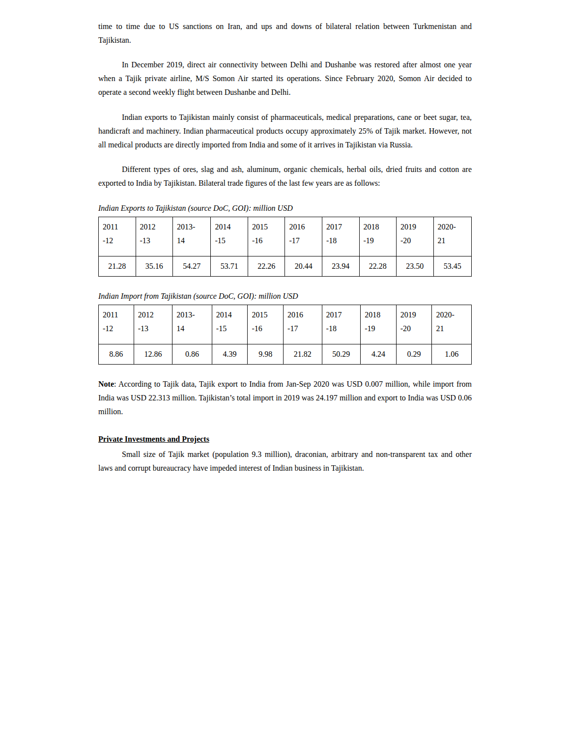time to time due to US sanctions on Iran, and ups and downs of bilateral relation between Turkmenistan and Tajikistan.
In December 2019, direct air connectivity between Delhi and Dushanbe was restored after almost one year when a Tajik private airline, M/S Somon Air started its operations. Since February 2020, Somon Air decided to operate a second weekly flight between Dushanbe and Delhi.
Indian exports to Tajikistan mainly consist of pharmaceuticals, medical preparations, cane or beet sugar, tea, handicraft and machinery. Indian pharmaceutical products occupy approximately 25% of Tajik market. However, not all medical products are directly imported from India and some of it arrives in Tajikistan via Russia.
Different types of ores, slag and ash, aluminum, organic chemicals, herbal oils, dried fruits and cotton are exported to India by Tajikistan. Bilateral trade figures of the last few years are as follows:
Indian Exports to Tajikistan (source DoC, GOI): million USD
| 2011 -12 | 2012 -13 | 2013- 14 | 2014 -15 | 2015 -16 | 2016 -17 | 2017 -18 | 2018 -19 | 2019 -20 | 2020- 21 |
| 21.28 | 35.16 | 54.27 | 53.71 | 22.26 | 20.44 | 23.94 | 22.28 | 23.50 | 53.45 |
Indian Import from Tajikistan (source DoC, GOI): million USD
| 2011 -12 | 2012 -13 | 2013- 14 | 2014 -15 | 2015 -16 | 2016 -17 | 2017 -18 | 2018 -19 | 2019 -20 | 2020- 21 |
| 8.86 | 12.86 | 0.86 | 4.39 | 9.98 | 21.82 | 50.29 | 4.24 | 0.29 | 1.06 |
Note: According to Tajik data, Tajik export to India from Jan-Sep 2020 was USD 0.007 million, while import from India was USD 22.313 million. Tajikistan’s total import in 2019 was 24.197 million and export to India was USD 0.06 million.
Private Investments and Projects
Small size of Tajik market (population 9.3 million), draconian, arbitrary and non-transparent tax and other laws and corrupt bureaucracy have impeded interest of Indian business in Tajikistan.